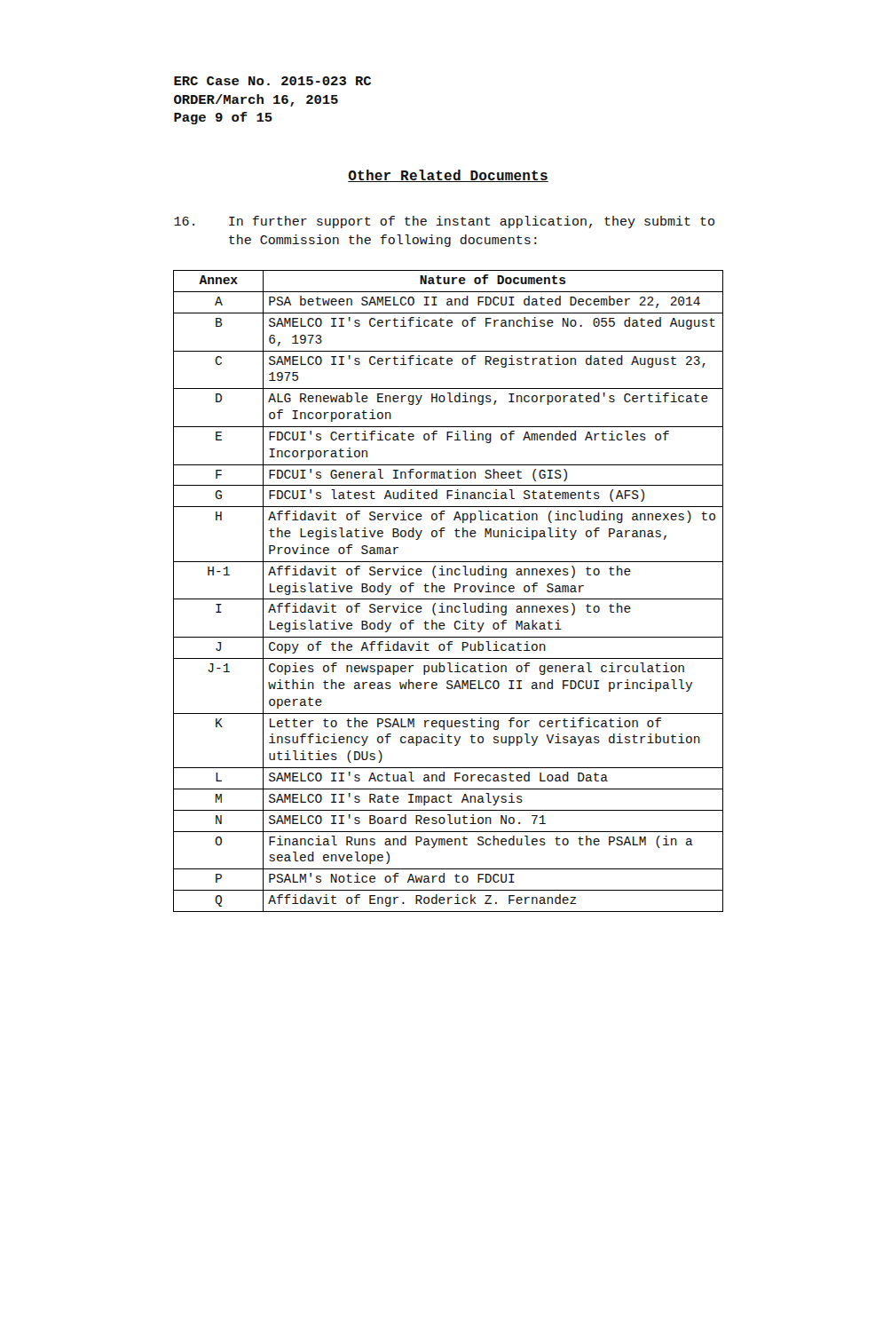ERC Case No. 2015-023 RC
ORDER/March 16, 2015
Page 9 of 15
Other Related Documents
16.
In further support of the instant application, they submit to the Commission the following documents:
| Annex | Nature of Documents |
| --- | --- |
| A | PSA between SAMELCO II and FDCUI dated December 22, 2014 |
| B | SAMELCO II's Certificate of Franchise No. 055 dated August 6, 1973 |
| C | SAMELCO II's Certificate of Registration dated August 23, 1975 |
| D | ALG Renewable Energy Holdings, Incorporated's Certificate of Incorporation |
| E | FDCUI's Certificate of Filing of Amended Articles of Incorporation |
| F | FDCUI's General Information Sheet (GIS) |
| G | FDCUI's latest Audited Financial Statements (AFS) |
| H | Affidavit of Service of Application (including annexes) to the Legislative Body of the Municipality of Paranas, Province of Samar |
| H-1 | Affidavit of Service (including annexes) to the Legislative Body of the Province of Samar |
| I | Affidavit of Service (including annexes) to the Legislative Body of the City of Makati |
| J | Copy of the Affidavit of Publication |
| J-1 | Copies of newspaper publication of general circulation within the areas where SAMELCO II and FDCUI principally operate |
| K | Letter to the PSALM requesting for certification of insufficiency of capacity to supply Visayas distribution utilities (DUs) |
| L | SAMELCO II's Actual and Forecasted Load Data |
| M | SAMELCO II's Rate Impact Analysis |
| N | SAMELCO II's Board Resolution No. 71 |
| O | Financial Runs and Payment Schedules to the PSALM (in a sealed envelope) |
| P | PSALM's Notice of Award to FDCUI |
| Q | Affidavit of Engr. Roderick Z. Fernandez |